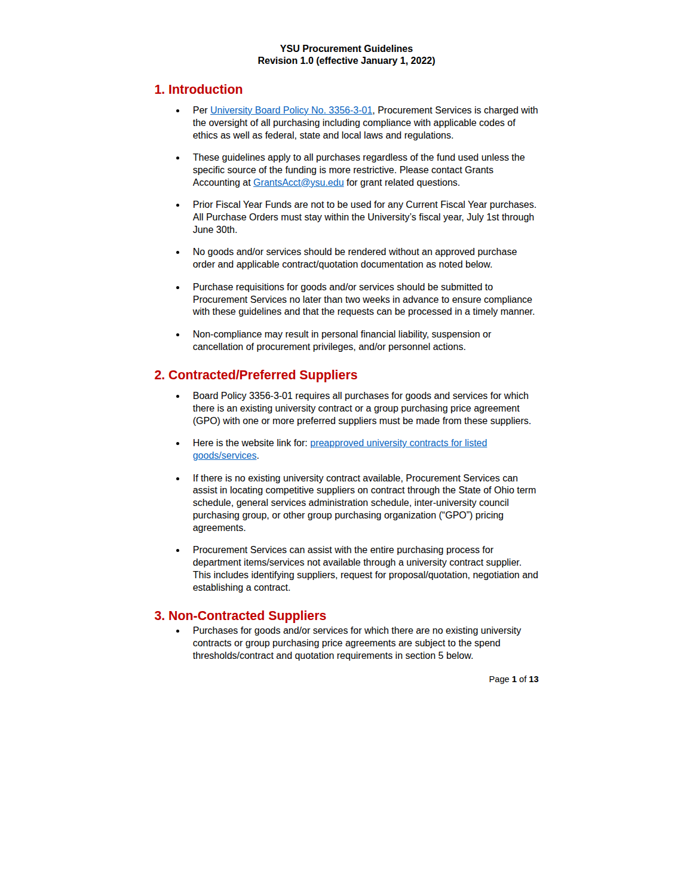YSU Procurement Guidelines
Revision 1.0 (effective January 1, 2022)
1. Introduction
Per University Board Policy No. 3356-3-01, Procurement Services is charged with the oversight of all purchasing including compliance with applicable codes of ethics as well as federal, state and local laws and regulations.
These guidelines apply to all purchases regardless of the fund used unless the specific source of the funding is more restrictive. Please contact Grants Accounting at GrantsAcct@ysu.edu for grant related questions.
Prior Fiscal Year Funds are not to be used for any Current Fiscal Year purchases. All Purchase Orders must stay within the University’s fiscal year, July 1st through June 30th.
No goods and/or services should be rendered without an approved purchase order and applicable contract/quotation documentation as noted below.
Purchase requisitions for goods and/or services should be submitted to Procurement Services no later than two weeks in advance to ensure compliance with these guidelines and that the requests can be processed in a timely manner.
Non-compliance may result in personal financial liability, suspension or cancellation of procurement privileges, and/or personnel actions.
2. Contracted/Preferred Suppliers
Board Policy 3356-3-01 requires all purchases for goods and services for which there is an existing university contract or a group purchasing price agreement (GPO) with one or more preferred suppliers must be made from these suppliers.
Here is the website link for: preapproved university contracts for listed goods/services.
If there is no existing university contract available, Procurement Services can assist in locating competitive suppliers on contract through the State of Ohio term schedule, general services administration schedule, inter-university council purchasing group, or other group purchasing organization (“GPO”) pricing agreements.
Procurement Services can assist with the entire purchasing process for department items/services not available through a university contract supplier. This includes identifying suppliers, request for proposal/quotation, negotiation and establishing a contract.
3. Non-Contracted Suppliers
Purchases for goods and/or services for which there are no existing university contracts or group purchasing price agreements are subject to the spend thresholds/contract and quotation requirements in section 5 below.
Page 1 of 13